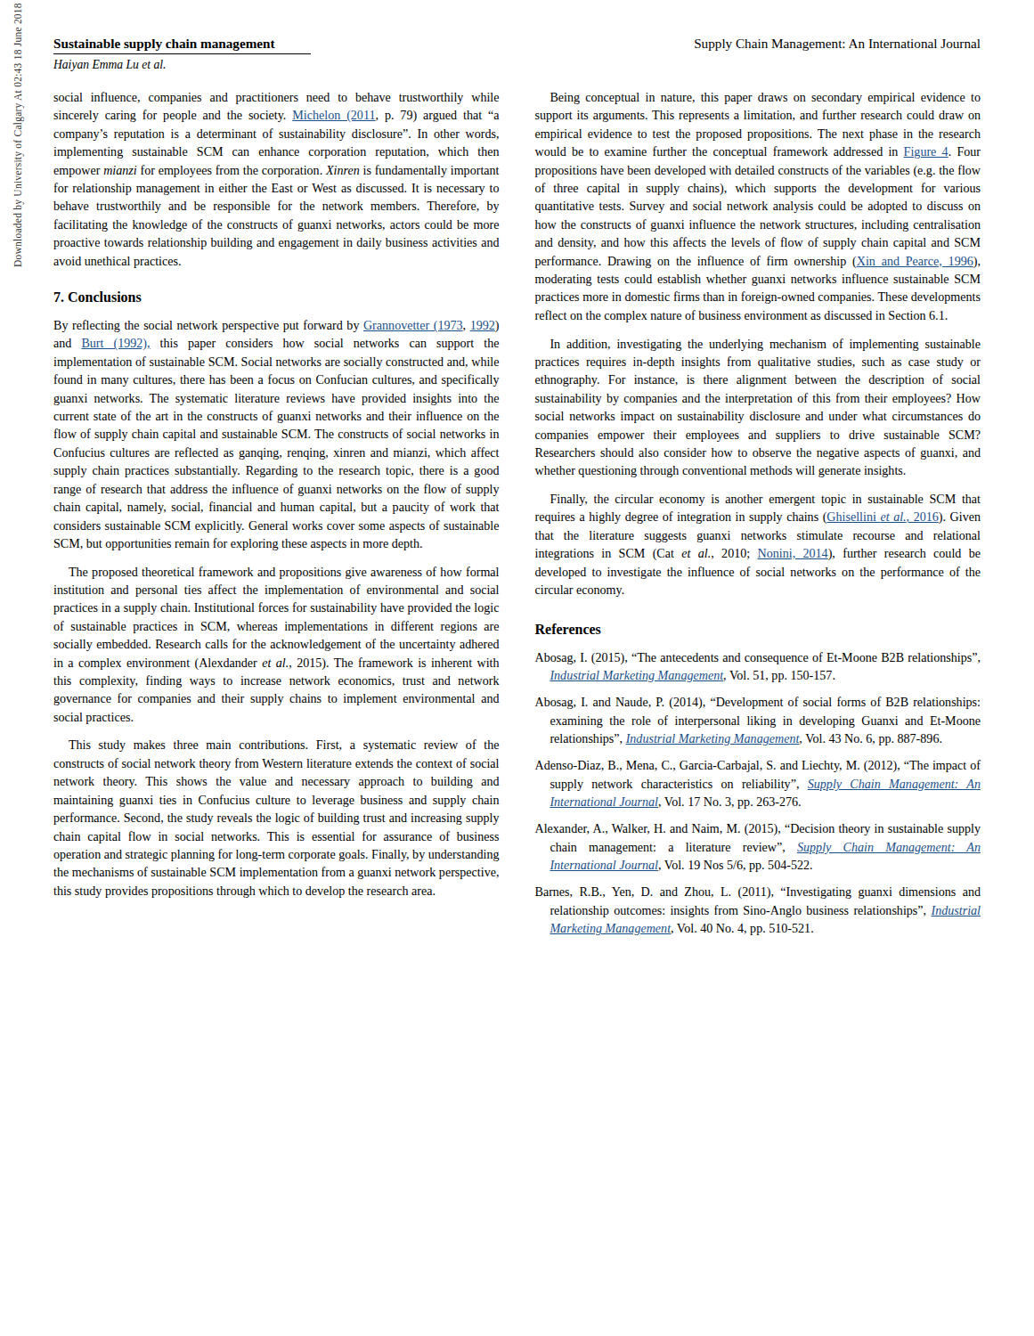Downloaded by University of Calgary At 02:43 18 June 2018 (PT)
Sustainable supply chain management
Supply Chain Management: An International Journal
Haiyan Emma Lu et al.
social influence, companies and practitioners need to behave trustworthily while sincerely caring for people and the society. Michelon (2011, p. 79) argued that “a company’s reputation is a determinant of sustainability disclosure”. In other words, implementing sustainable SCM can enhance corporation reputation, which then empower mianzi for employees from the corporation. Xinren is fundamentally important for relationship management in either the East or West as discussed. It is necessary to behave trustworthily and be responsible for the network members. Therefore, by facilitating the knowledge of the constructs of guanxi networks, actors could be more proactive towards relationship building and engagement in daily business activities and avoid unethical practices.
7. Conclusions
By reflecting the social network perspective put forward by Grannovetter (1973, 1992) and Burt (1992), this paper considers how social networks can support the implementation of sustainable SCM. Social networks are socially constructed and, while found in many cultures, there has been a focus on Confucian cultures, and specifically guanxi networks. The systematic literature reviews have provided insights into the current state of the art in the constructs of guanxi networks and their influence on the flow of supply chain capital and sustainable SCM. The constructs of social networks in Confucius cultures are reflected as ganqing, renqing, xinren and mianzi, which affect supply chain practices substantially. Regarding to the research topic, there is a good range of research that address the influence of guanxi networks on the flow of supply chain capital, namely, social, financial and human capital, but a paucity of work that considers sustainable SCM explicitly. General works cover some aspects of sustainable SCM, but opportunities remain for exploring these aspects in more depth.
The proposed theoretical framework and propositions give awareness of how formal institution and personal ties affect the implementation of environmental and social practices in a supply chain. Institutional forces for sustainability have provided the logic of sustainable practices in SCM, whereas implementations in different regions are socially embedded. Research calls for the acknowledgement of the uncertainty adhered in a complex environment (Alexdander et al., 2015). The framework is inherent with this complexity, finding ways to increase network economics, trust and network governance for companies and their supply chains to implement environmental and social practices.
This study makes three main contributions. First, a systematic review of the constructs of social network theory from Western literature extends the context of social network theory. This shows the value and necessary approach to building and maintaining guanxi ties in Confucius culture to leverage business and supply chain performance. Second, the study reveals the logic of building trust and increasing supply chain capital flow in social networks. This is essential for assurance of business operation and strategic planning for long-term corporate goals. Finally, by understanding the mechanisms of sustainable SCM implementation from a guanxi network perspective, this study provides propositions through which to develop the research area.
Being conceptual in nature, this paper draws on secondary empirical evidence to support its arguments. This represents a limitation, and further research could draw on empirical evidence to test the proposed propositions. The next phase in the research would be to examine further the conceptual framework addressed in Figure 4. Four propositions have been developed with detailed constructs of the variables (e.g. the flow of three capital in supply chains), which supports the development for various quantitative tests. Survey and social network analysis could be adopted to discuss on how the constructs of guanxi influence the network structures, including centralisation and density, and how this affects the levels of flow of supply chain capital and SCM performance. Drawing on the influence of firm ownership (Xin and Pearce, 1996), moderating tests could establish whether guanxi networks influence sustainable SCM practices more in domestic firms than in foreign-owned companies. These developments reflect on the complex nature of business environment as discussed in Section 6.1.
In addition, investigating the underlying mechanism of implementing sustainable practices requires in-depth insights from qualitative studies, such as case study or ethnography. For instance, is there alignment between the description of social sustainability by companies and the interpretation of this from their employees? How social networks impact on sustainability disclosure and under what circumstances do companies empower their employees and suppliers to drive sustainable SCM? Researchers should also consider how to observe the negative aspects of guanxi, and whether questioning through conventional methods will generate insights.
Finally, the circular economy is another emergent topic in sustainable SCM that requires a highly degree of integration in supply chains (Ghisellini et al., 2016). Given that the literature suggests guanxi networks stimulate recourse and relational integrations in SCM (Cat et al., 2010; Nonini, 2014), further research could be developed to investigate the influence of social networks on the performance of the circular economy.
References
Abosag, I. (2015), “The antecedents and consequence of Et-Moone B2B relationships”, Industrial Marketing Management, Vol. 51, pp. 150-157.
Abosag, I. and Naude, P. (2014), “Development of social forms of B2B relationships: examining the role of interpersonal liking in developing Guanxi and Et-Moone relationships”, Industrial Marketing Management, Vol. 43 No. 6, pp. 887-896.
Adenso-Diaz, B., Mena, C., Garcia-Carbajal, S. and Liechty, M. (2012), “The impact of supply network characteristics on reliability”, Supply Chain Management: An International Journal, Vol. 17 No. 3, pp. 263-276.
Alexander, A., Walker, H. and Naim, M. (2015), “Decision theory in sustainable supply chain management: a literature review”, Supply Chain Management: An International Journal, Vol. 19 Nos 5/6, pp. 504-522.
Barnes, R.B., Yen, D. and Zhou, L. (2011), “Investigating guanxi dimensions and relationship outcomes: insights from Sino-Anglo business relationships”, Industrial Marketing Management, Vol. 40 No. 4, pp. 510-521.